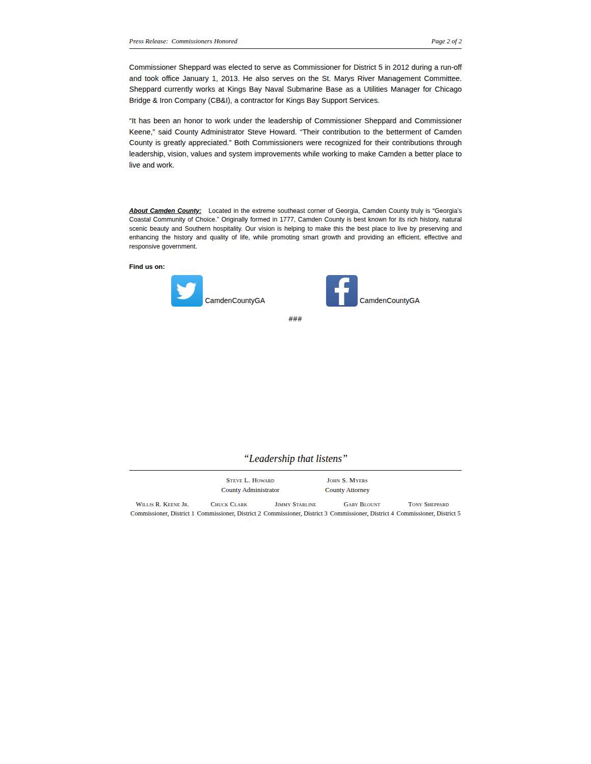Press Release: Commissioners Honored
Page 2 of 2
Commissioner Sheppard was elected to serve as Commissioner for District 5 in 2012 during a run-off and took office January 1, 2013. He also serves on the St. Marys River Management Committee. Sheppard currently works at Kings Bay Naval Submarine Base as a Utilities Manager for Chicago Bridge & Iron Company (CB&I), a contractor for Kings Bay Support Services.
“It has been an honor to work under the leadership of Commissioner Sheppard and Commissioner Keene,” said County Administrator Steve Howard. “Their contribution to the betterment of Camden County is greatly appreciated.” Both Commissioners were recognized for their contributions through leadership, vision, values and system improvements while working to make Camden a better place to live and work.
About Camden County: Located in the extreme southeast corner of Georgia, Camden County truly is “Georgia’s Coastal Community of Choice.” Originally formed in 1777, Camden County is best known for its rich history, natural scenic beauty and Southern hospitality. Our vision is helping to make this the best place to live by preserving and enhancing the history and quality of life, while promoting smart growth and providing an efficient, effective and responsive government.
Find us on:
CamdenCountyGA
CamdenCountyGA
###
“Leadership that listens”
Steve L. Howard
County Administrator
John S. Myers
County Attorney
Willis R. Keene Jr.
Commissioner, District 1
Chuck Clark
Commissioner, District 2
Jimmy Starline
Commissioner, District 3
Gary Blount
Commissioner, District 4
Tony Sheppard
Commissioner, District 5